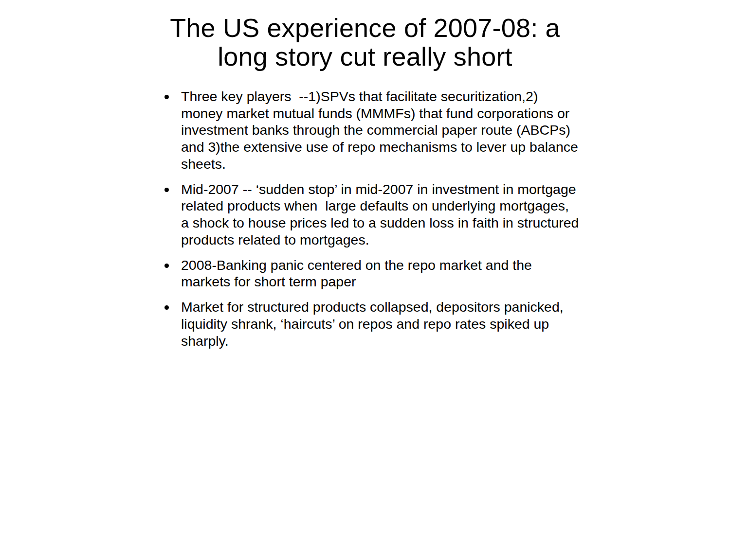The US experience of 2007-08: a long story cut really short
Three key players --1)SPVs that facilitate securitization,2) money market mutual funds (MMMFs) that fund corporations or investment banks through the commercial paper route (ABCPs) and 3)the extensive use of repo mechanisms to lever up balance sheets.
Mid-2007 -- ‘sudden stop’ in mid-2007 in investment in mortgage related products when large defaults on underlying mortgages, a shock to house prices led to a sudden loss in faith in structured products related to mortgages.
2008-Banking panic centered on the repo market and the markets for short term paper
Market for structured products collapsed, depositors panicked, liquidity shrank, ‘haircuts’ on repos and repo rates spiked up sharply.